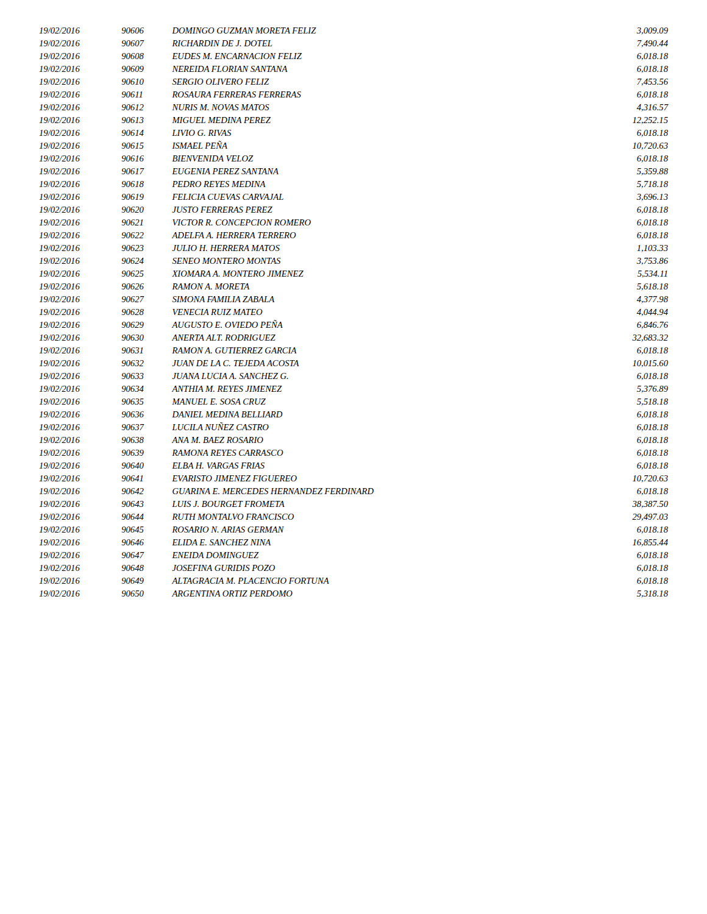| 19/02/2016 | 90606 | DOMINGO GUZMAN MORETA FELIZ | 3,009.09 |
| 19/02/2016 | 90607 | RICHARDIN DE J. DOTEL | 7,490.44 |
| 19/02/2016 | 90608 | EUDES M. ENCARNACION FELIZ | 6,018.18 |
| 19/02/2016 | 90609 | NEREIDA FLORIAN SANTANA | 6,018.18 |
| 19/02/2016 | 90610 | SERGIO OLIVERO FELIZ | 7,453.56 |
| 19/02/2016 | 90611 | ROSAURA FERRERAS FERRERAS | 6,018.18 |
| 19/02/2016 | 90612 | NURIS M. NOVAS MATOS | 4,316.57 |
| 19/02/2016 | 90613 | MIGUEL MEDINA PEREZ | 12,252.15 |
| 19/02/2016 | 90614 | LIVIO G. RIVAS | 6,018.18 |
| 19/02/2016 | 90615 | ISMAEL PEÑA | 10,720.63 |
| 19/02/2016 | 90616 | BIENVENIDA VELOZ | 6,018.18 |
| 19/02/2016 | 90617 | EUGENIA PEREZ SANTANA | 5,359.88 |
| 19/02/2016 | 90618 | PEDRO REYES MEDINA | 5,718.18 |
| 19/02/2016 | 90619 | FELICIA CUEVAS CARVAJAL | 3,696.13 |
| 19/02/2016 | 90620 | JUSTO FERRERAS PEREZ | 6,018.18 |
| 19/02/2016 | 90621 | VICTOR R. CONCEPCION ROMERO | 6,018.18 |
| 19/02/2016 | 90622 | ADELFA A. HERRERA TERRERO | 6,018.18 |
| 19/02/2016 | 90623 | JULIO H. HERRERA MATOS | 1,103.33 |
| 19/02/2016 | 90624 | SENEO MONTERO MONTAS | 3,753.86 |
| 19/02/2016 | 90625 | XIOMARA A. MONTERO JIMENEZ | 5,534.11 |
| 19/02/2016 | 90626 | RAMON A. MORETA | 5,618.18 |
| 19/02/2016 | 90627 | SIMONA FAMILIA ZABALA | 4,377.98 |
| 19/02/2016 | 90628 | VENECIA RUIZ MATEO | 4,044.94 |
| 19/02/2016 | 90629 | AUGUSTO E. OVIEDO PEÑA | 6,846.76 |
| 19/02/2016 | 90630 | ANERTA ALT. RODRIGUEZ | 32,683.32 |
| 19/02/2016 | 90631 | RAMON A. GUTIERREZ GARCIA | 6,018.18 |
| 19/02/2016 | 90632 | JUAN DE LA C. TEJEDA ACOSTA | 10,015.60 |
| 19/02/2016 | 90633 | JUANA LUCIA A. SANCHEZ G. | 6,018.18 |
| 19/02/2016 | 90634 | ANTHIA M. REYES JIMENEZ | 5,376.89 |
| 19/02/2016 | 90635 | MANUEL E. SOSA CRUZ | 5,518.18 |
| 19/02/2016 | 90636 | DANIEL MEDINA BELLIARD | 6,018.18 |
| 19/02/2016 | 90637 | LUCILA NUÑEZ CASTRO | 6,018.18 |
| 19/02/2016 | 90638 | ANA M. BAEZ ROSARIO | 6,018.18 |
| 19/02/2016 | 90639 | RAMONA REYES CARRASCO | 6,018.18 |
| 19/02/2016 | 90640 | ELBA H. VARGAS FRIAS | 6,018.18 |
| 19/02/2016 | 90641 | EVARISTO JIMENEZ FIGUEREO | 10,720.63 |
| 19/02/2016 | 90642 | GUARINA E. MERCEDES HERNANDEZ FERDINARD | 6,018.18 |
| 19/02/2016 | 90643 | LUIS J. BOURGET FROMETA | 38,387.50 |
| 19/02/2016 | 90644 | RUTH MONTALVO FRANCISCO | 29,497.03 |
| 19/02/2016 | 90645 | ROSARIO N. ARIAS GERMAN | 6,018.18 |
| 19/02/2016 | 90646 | ELIDA E. SANCHEZ NINA | 16,855.44 |
| 19/02/2016 | 90647 | ENEIDA DOMINGUEZ | 6,018.18 |
| 19/02/2016 | 90648 | JOSEFINA GURIDIS POZO | 6,018.18 |
| 19/02/2016 | 90649 | ALTAGRACIA M. PLACENCIO FORTUNA | 6,018.18 |
| 19/02/2016 | 90650 | ARGENTINA ORTIZ PERDOMO | 5,318.18 |